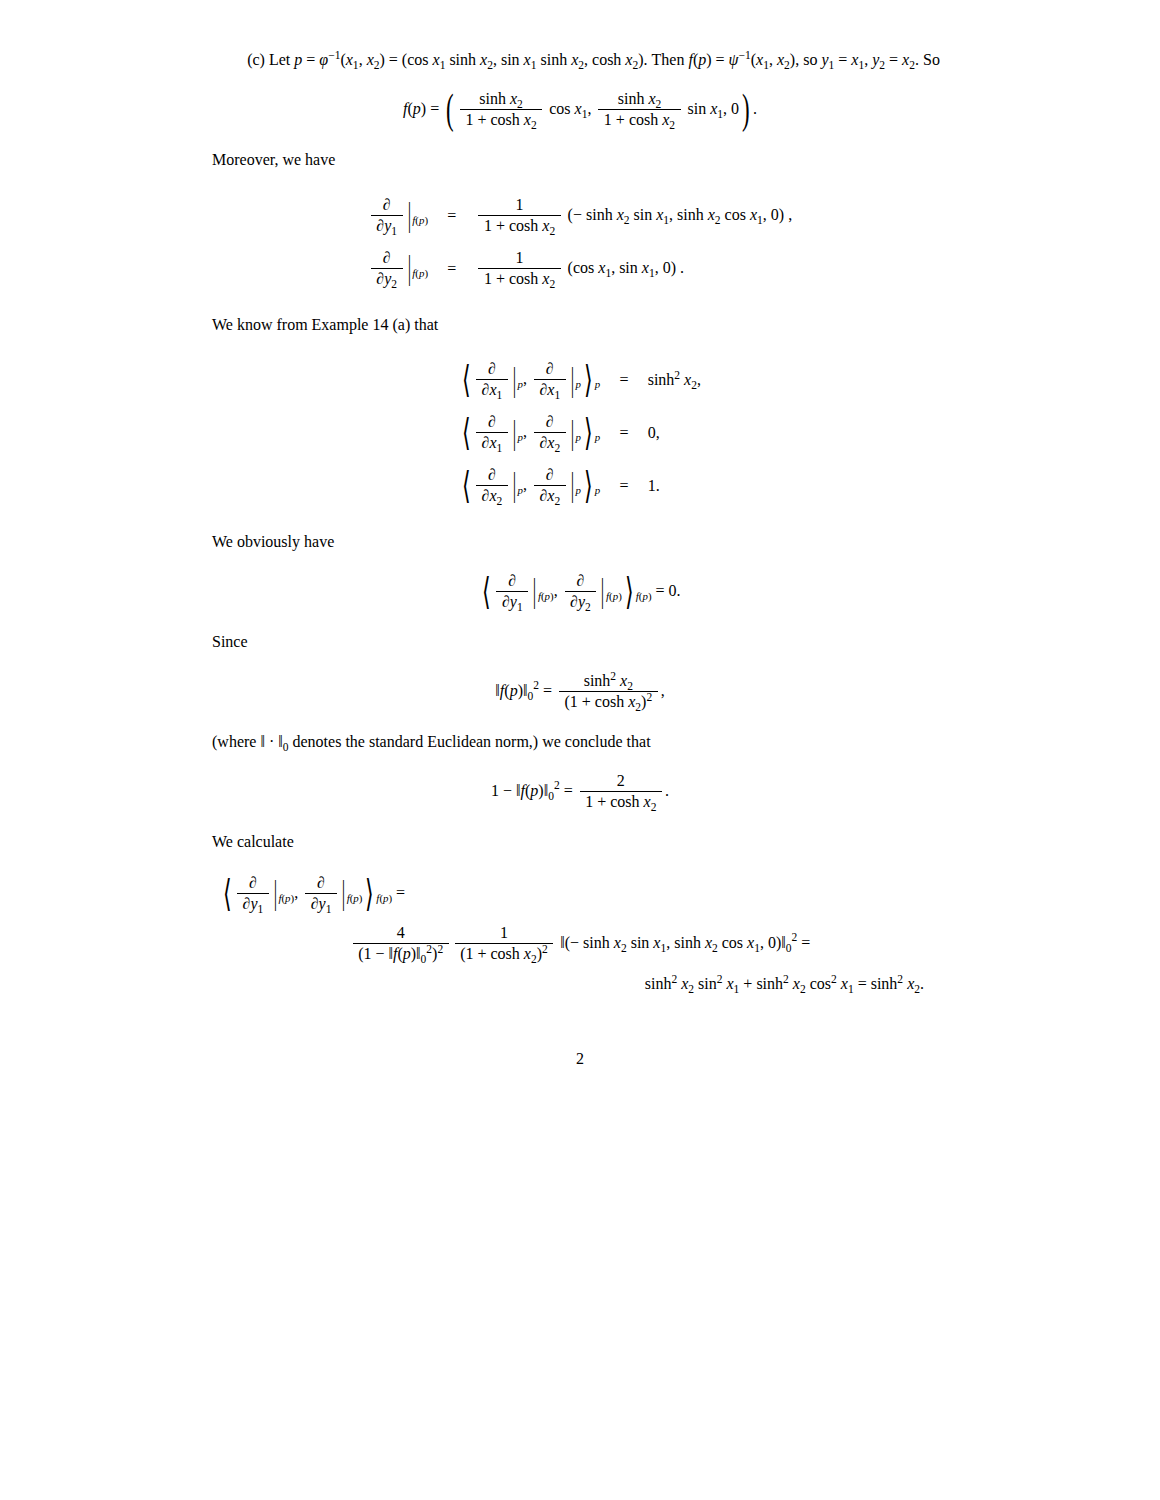(c) Let p = φ−1(x1, x2) = (cos x1 sinh x2, sin x1 sinh x2, cosh x2). Then f(p) = ψ−1(x1, x2), so y1 = x1, y2 = x2. So
f(p) = (sinh x21 + cosh x2 cos x1, sinh x21 + cosh x2 sin x1, 0).
Moreover, we have
| ∂ ∂ y 1 / f ( p ) | = | 1 1 + cosh x 2 (− sinh x 2 sin x 1 , sinh x 2 cos x 1 , 0) , |
| ∂ ∂ y 2 / f ( p ) | = | 1 1 + cosh x 2 ( cos x 1 , sin x 1 , 0) . |
We know from Example 14 (a) that
| ⟨ ∂ ∂ x 1 / p , ∂ ∂ x 1 / p ⟩ p | = | sinh 2 x 2 , |
| ⟨ ∂ ∂ x 1 / p , ∂ ∂ x 2 / p ⟩ p | = | 0, |
| ⟨ ∂ ∂ x 2 / p , ∂ ∂ x 2 / p ⟩ p | = | 1. |
We obviously have
⟨∂∂y1|f(p), ∂∂y2|f(p)⟩f(p) = 0.
Since
‖f(p)‖02 = sinh2 x2(1 + cosh x2)2,
(where ‖ · ‖0 denotes the standard Euclidean norm,) we conclude that
1 − ‖f(p)‖02 = 21 + cosh x2.
We calculate
⟨∂∂y1|f(p), ∂∂y1|f(p)⟩f(p) =
4(1 − ‖f(p)‖02)21(1 + cosh x2)2 ‖(− sinh x2 sin x1, sinh x2 cos x1, 0)‖02 =
sinh2 x2 sin2 x1 + sinh2 x2 cos2 x1 = sinh2 x2.
2